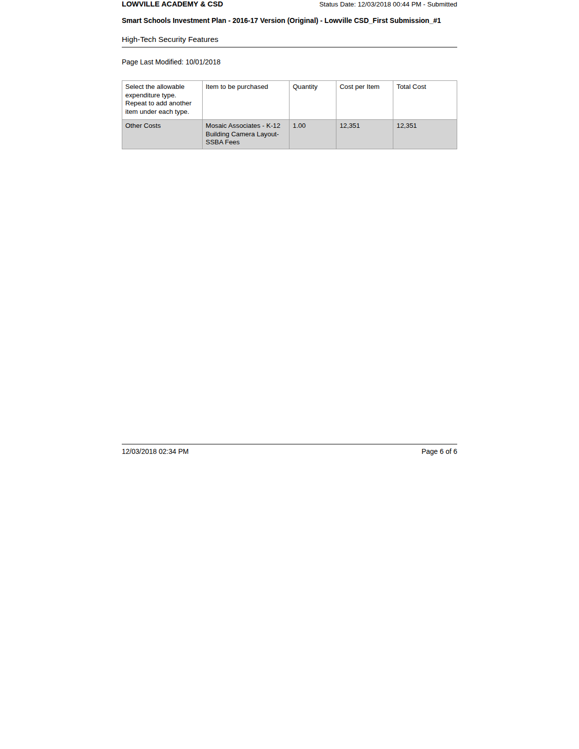LOWVILLE ACADEMY & CSD Status Date: 12/03/2018 00:44 PM - Submitted
Smart Schools Investment Plan - 2016-17 Version (Original) - Lowville CSD_First Submission_#1
High-Tech Security Features
Page Last Modified: 10/01/2018
| Select the allowable expenditure type. Repeat to add another item under each type. | Item to be purchased | Quantity | Cost per Item | Total Cost |
| --- | --- | --- | --- | --- |
| Other Costs | Mosaic Associates - K-12 Building Camera Layout-SSBA Fees | 1.00 | 12,351 | 12,351 |
12/03/2018 02:34 PM Page 6 of 6